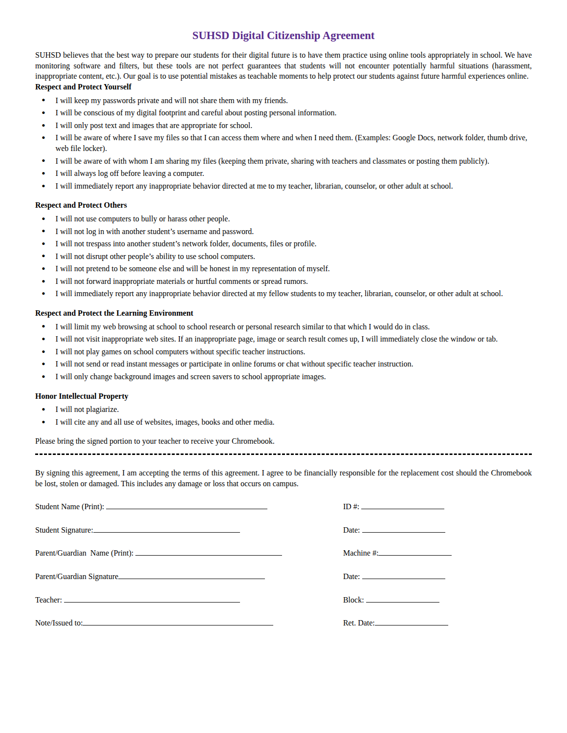SUHSD Digital Citizenship Agreement
SUHSD believes that the best way to prepare our students for their digital future is to have them practice using online tools appropriately in school. We have monitoring software and filters, but these tools are not perfect guarantees that students will not encounter potentially harmful situations (harassment, inappropriate content, etc.). Our goal is to use potential mistakes as teachable moments to help protect our students against future harmful experiences online.
Respect and Protect Yourself
I will keep my passwords private and will not share them with my friends.
I will be conscious of my digital footprint and careful about posting personal information.
I will only post text and images that are appropriate for school.
I will be aware of where I save my files so that I can access them where and when I need them. (Examples: Google Docs, network folder, thumb drive, web file locker).
I will be aware of with whom I am sharing my files (keeping them private, sharing with teachers and classmates or posting them publicly).
I will always log off before leaving a computer.
I will immediately report any inappropriate behavior directed at me to my teacher, librarian, counselor, or other adult at school.
Respect and Protect Others
I will not use computers to bully or harass other people.
I will not log in with another student’s username and password.
I will not trespass into another student’s network folder, documents, files or profile.
I will not disrupt other people’s ability to use school computers.
I will not pretend to be someone else and will be honest in my representation of myself.
I will not forward inappropriate materials or hurtful comments or spread rumors.
I will immediately report any inappropriate behavior directed at my fellow students to my teacher, librarian, counselor, or other adult at school.
Respect and Protect the Learning Environment
I will limit my web browsing at school to school research or personal research similar to that which I would do in class.
I will not visit inappropriate web sites. If an inappropriate page, image or search result comes up, I will immediately close the window or tab.
I will not play games on school computers without specific teacher instructions.
I will not send or read instant messages or participate in online forums or chat without specific teacher instruction.
I will only change background images and screen savers to school appropriate images.
Honor Intellectual Property
I will not plagiarize.
I will cite any and all use of websites, images, books and other media.
Please bring the signed portion to your teacher to receive your Chromebook.
By signing this agreement, I am accepting the terms of this agreement. I agree to be financially responsible for the replacement cost should the Chromebook be lost, stolen or damaged. This includes any damage or loss that occurs on campus.
| Student Name (Print): | ID #: |
| Student Signature: | Date: |
| Parent/Guardian Name (Print): | Machine #: |
| Parent/Guardian Signature | Date: |
| Teacher: | Block: |
| Note/Issued to: | Ret. Date: |